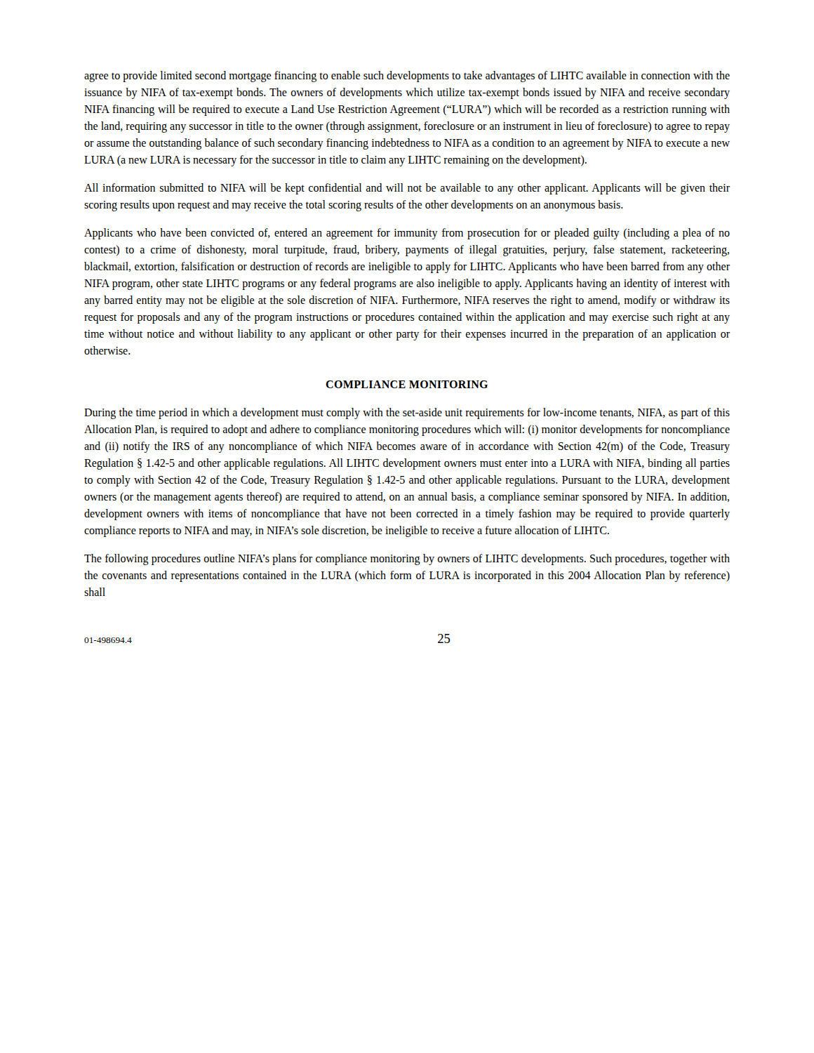agree to provide limited second mortgage financing to enable such developments to take advantages of LIHTC available in connection with the issuance by NIFA of tax-exempt bonds. The owners of developments which utilize tax-exempt bonds issued by NIFA and receive secondary NIFA financing will be required to execute a Land Use Restriction Agreement (“LURA”) which will be recorded as a restriction running with the land, requiring any successor in title to the owner (through assignment, foreclosure or an instrument in lieu of foreclosure) to agree to repay or assume the outstanding balance of such secondary financing indebtedness to NIFA as a condition to an agreement by NIFA to execute a new LURA (a new LURA is necessary for the successor in title to claim any LIHTC remaining on the development).
All information submitted to NIFA will be kept confidential and will not be available to any other applicant. Applicants will be given their scoring results upon request and may receive the total scoring results of the other developments on an anonymous basis.
Applicants who have been convicted of, entered an agreement for immunity from prosecution for or pleaded guilty (including a plea of no contest) to a crime of dishonesty, moral turpitude, fraud, bribery, payments of illegal gratuities, perjury, false statement, racketeering, blackmail, extortion, falsification or destruction of records are ineligible to apply for LIHTC. Applicants who have been barred from any other NIFA program, other state LIHTC programs or any federal programs are also ineligible to apply. Applicants having an identity of interest with any barred entity may not be eligible at the sole discretion of NIFA. Furthermore, NIFA reserves the right to amend, modify or withdraw its request for proposals and any of the program instructions or procedures contained within the application and may exercise such right at any time without notice and without liability to any applicant or other party for their expenses incurred in the preparation of an application or otherwise.
COMPLIANCE MONITORING
During the time period in which a development must comply with the set-aside unit requirements for low-income tenants, NIFA, as part of this Allocation Plan, is required to adopt and adhere to compliance monitoring procedures which will: (i) monitor developments for noncompliance and (ii) notify the IRS of any noncompliance of which NIFA becomes aware of in accordance with Section 42(m) of the Code, Treasury Regulation § 1.42-5 and other applicable regulations. All LIHTC development owners must enter into a LURA with NIFA, binding all parties to comply with Section 42 of the Code, Treasury Regulation § 1.42-5 and other applicable regulations. Pursuant to the LURA, development owners (or the management agents thereof) are required to attend, on an annual basis, a compliance seminar sponsored by NIFA. In addition, development owners with items of noncompliance that have not been corrected in a timely fashion may be required to provide quarterly compliance reports to NIFA and may, in NIFA’s sole discretion, be ineligible to receive a future allocation of LIHTC.
The following procedures outline NIFA’s plans for compliance monitoring by owners of LIHTC developments. Such procedures, together with the covenants and representations contained in the LURA (which form of LURA is incorporated in this 2004 Allocation Plan by reference) shall
01-498694.4 25